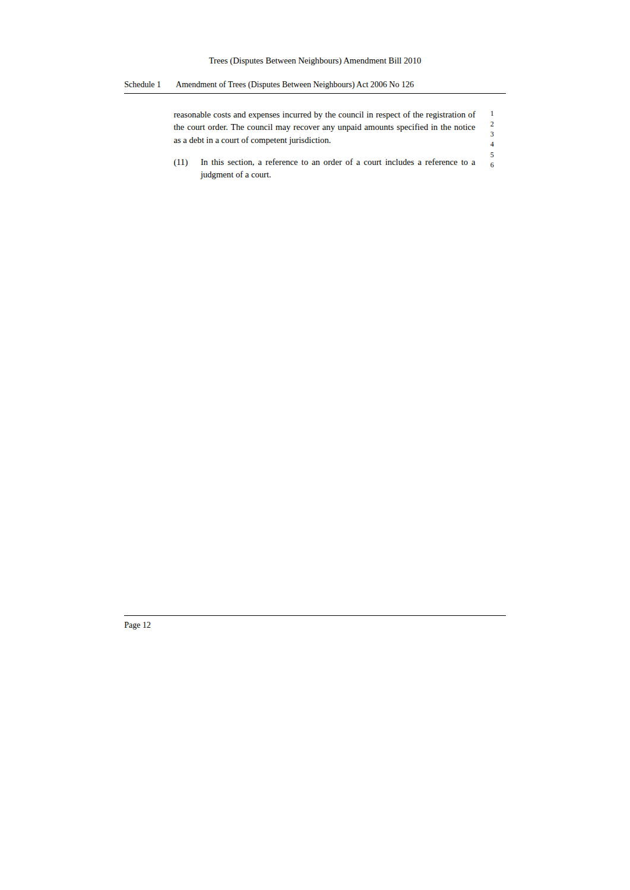Trees (Disputes Between Neighbours) Amendment Bill 2010
Schedule 1
Amendment of Trees (Disputes Between Neighbours) Act 2006 No 126
1
2
3
4
5
6
reasonable costs and expenses incurred by the council in respect of the registration of the court order. The council may recover any unpaid amounts specified in the notice as a debt in a court of competent jurisdiction.
(11)
In this section, a reference to an order of a court includes a reference to a judgment of a court.
Page 12